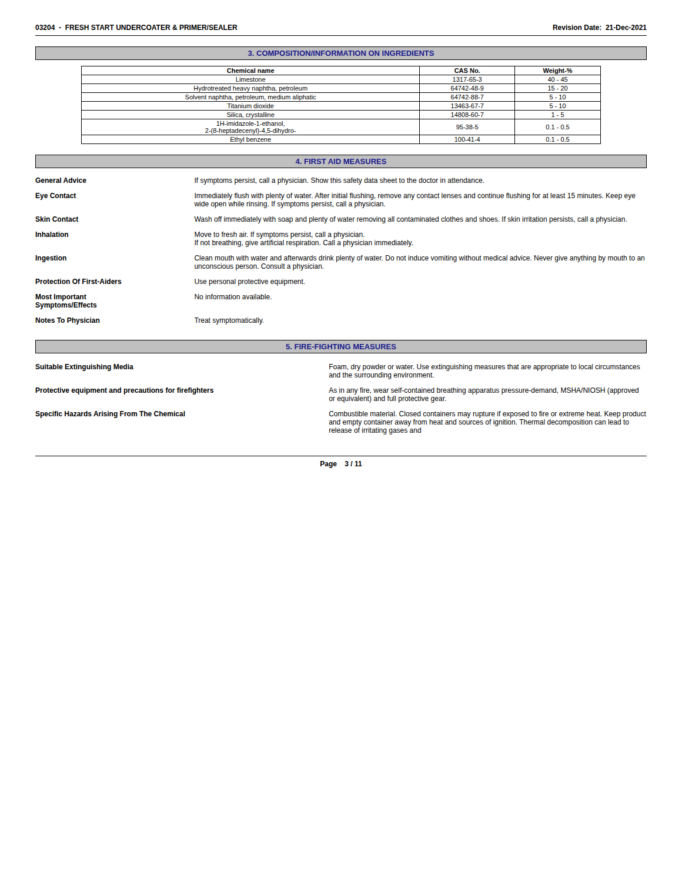03204 - FRESH START UNDERCOATER & PRIMER/SEALER
Revision Date: 21-Dec-2021
3. COMPOSITION/INFORMATION ON INGREDIENTS
| Chemical name | CAS No. | Weight-% |
| --- | --- | --- |
| Limestone | 1317-65-3 | 40 - 45 |
| Hydrotreated heavy naphtha, petroleum | 64742-48-9 | 15 - 20 |
| Solvent naphtha, petroleum, medium aliphatic | 64742-88-7 | 5 - 10 |
| Titanium dioxide | 13463-67-7 | 5 - 10 |
| Silica, crystalline | 14808-60-7 | 1 - 5 |
| 1H-imidazole-1-ethanol, 2-(8-heptadecenyl)-4,5-dihydro- | 95-38-5 | 0.1 - 0.5 |
| Ethyl benzene | 100-41-4 | 0.1 - 0.5 |
4. FIRST AID MEASURES
| General Advice | If symptoms persist, call a physician. Show this safety data sheet to the doctor in attendance. |
| Eye Contact | Immediately flush with plenty of water. After initial flushing, remove any contact lenses and continue flushing for at least 15 minutes. Keep eye wide open while rinsing. If symptoms persist, call a physician. |
| Skin Contact | Wash off immediately with soap and plenty of water removing all contaminated clothes and shoes. If skin irritation persists, call a physician. |
| Inhalation | Move to fresh air. If symptoms persist, call a physician. If not breathing, give artificial respiration. Call a physician immediately. |
| Ingestion | Clean mouth with water and afterwards drink plenty of water. Do not induce vomiting without medical advice. Never give anything by mouth to an unconscious person. Consult a physician. |
| Protection Of First-Aiders | Use personal protective equipment. |
| Most Important Symptoms/Effects | No information available. |
| Notes To Physician | Treat symptomatically. |
5. FIRE-FIGHTING MEASURES
| Suitable Extinguishing Media | Foam, dry powder or water. Use extinguishing measures that are appropriate to local circumstances and the surrounding environment. |
| Protective equipment and precautions for firefighters | As in any fire, wear self-contained breathing apparatus pressure-demand, MSHA/NIOSH (approved or equivalent) and full protective gear. |
| Specific Hazards Arising From The Chemical | Combustible material. Closed containers may rupture if exposed to fire or extreme heat. Keep product and empty container away from heat and sources of ignition. Thermal decomposition can lead to release of irritating gases and |
Page 3 / 11